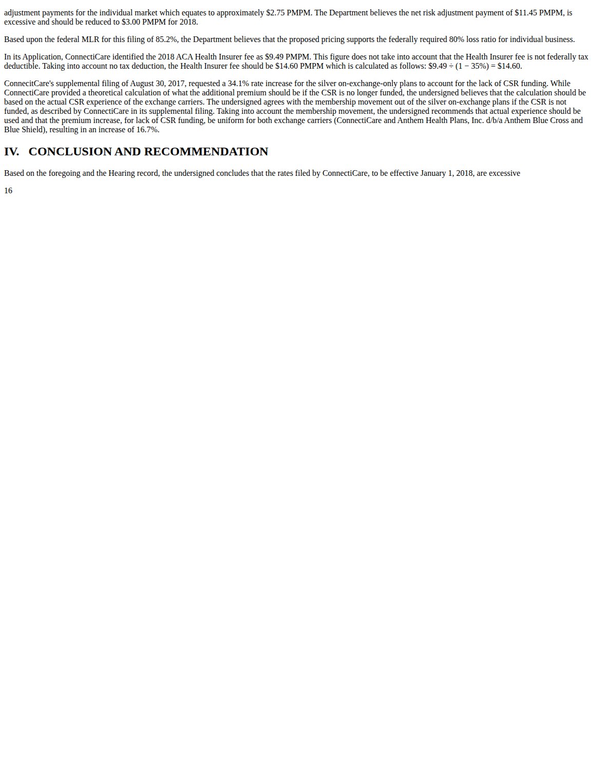adjustment payments for the individual market which equates to approximately $2.75 PMPM. The Department believes the net risk adjustment payment of $11.45 PMPM, is excessive and should be reduced to $3.00 PMPM for 2018.
Based upon the federal MLR for this filing of 85.2%, the Department believes that the proposed pricing supports the federally required 80% loss ratio for individual business.
In its Application, ConnectiCare identified the 2018 ACA Health Insurer fee as $9.49 PMPM. This figure does not take into account that the Health Insurer fee is not federally tax deductible. Taking into account no tax deduction, the Health Insurer fee should be $14.60 PMPM which is calculated as follows: $9.49 ÷ (1 − 35%) = $14.60.
ConnecitCare's supplemental filing of August 30, 2017, requested a 34.1% rate increase for the silver on-exchange-only plans to account for the lack of CSR funding. While ConnectiCare provided a theoretical calculation of what the additional premium should be if the CSR is no longer funded, the undersigned believes that the calculation should be based on the actual CSR experience of the exchange carriers. The undersigned agrees with the membership movement out of the silver on-exchange plans if the CSR is not funded, as described by ConnectiCare in its supplemental filing. Taking into account the membership movement, the undersigned recommends that actual experience should be used and that the premium increase, for lack of CSR funding, be uniform for both exchange carriers (ConnectiCare and Anthem Health Plans, Inc. d/b/a Anthem Blue Cross and Blue Shield), resulting in an increase of 16.7%.
IV. CONCLUSION AND RECOMMENDATION
Based on the foregoing and the Hearing record, the undersigned concludes that the rates filed by ConnectiCare, to be effective January 1, 2018, are excessive
16